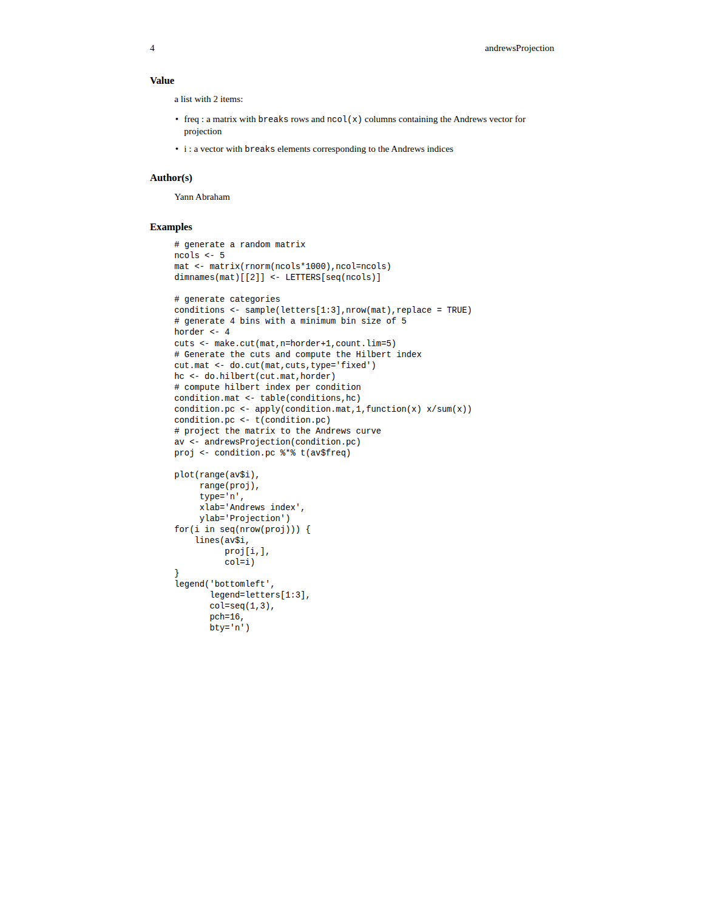4
andrewsProjection
Value
a list with 2 items:
freq : a matrix with breaks rows and ncol(x) columns containing the Andrews vector for projection
i : a vector with breaks elements corresponding to the Andrews indices
Author(s)
Yann Abraham
Examples
# generate a random matrix
ncols <- 5
mat <- matrix(rnorm(ncols*1000),ncol=ncols)
dimnames(mat)[[2]] <- LETTERS[seq(ncols)]

# generate categories
conditions <- sample(letters[1:3],nrow(mat),replace = TRUE)
# generate 4 bins with a minimum bin size of 5
horder <- 4
cuts <- make.cut(mat,n=horder+1,count.lim=5)
# Generate the cuts and compute the Hilbert index
cut.mat <- do.cut(mat,cuts,type='fixed')
hc <- do.hilbert(cut.mat,horder)
# compute hilbert index per condition
condition.mat <- table(conditions,hc)
condition.pc <- apply(condition.mat,1,function(x) x/sum(x))
condition.pc <- t(condition.pc)
# project the matrix to the Andrews curve
av <- andrewsProjection(condition.pc)
proj <- condition.pc %*% t(av$freq)

plot(range(av$i),
     range(proj),
     type='n',
     xlab='Andrews index',
     ylab='Projection')
for(i in seq(nrow(proj))) {
    lines(av$i,
          proj[i,],
          col=i)
}
legend('bottomleft',
       legend=letters[1:3],
       col=seq(1,3),
       pch=16,
       bty='n')